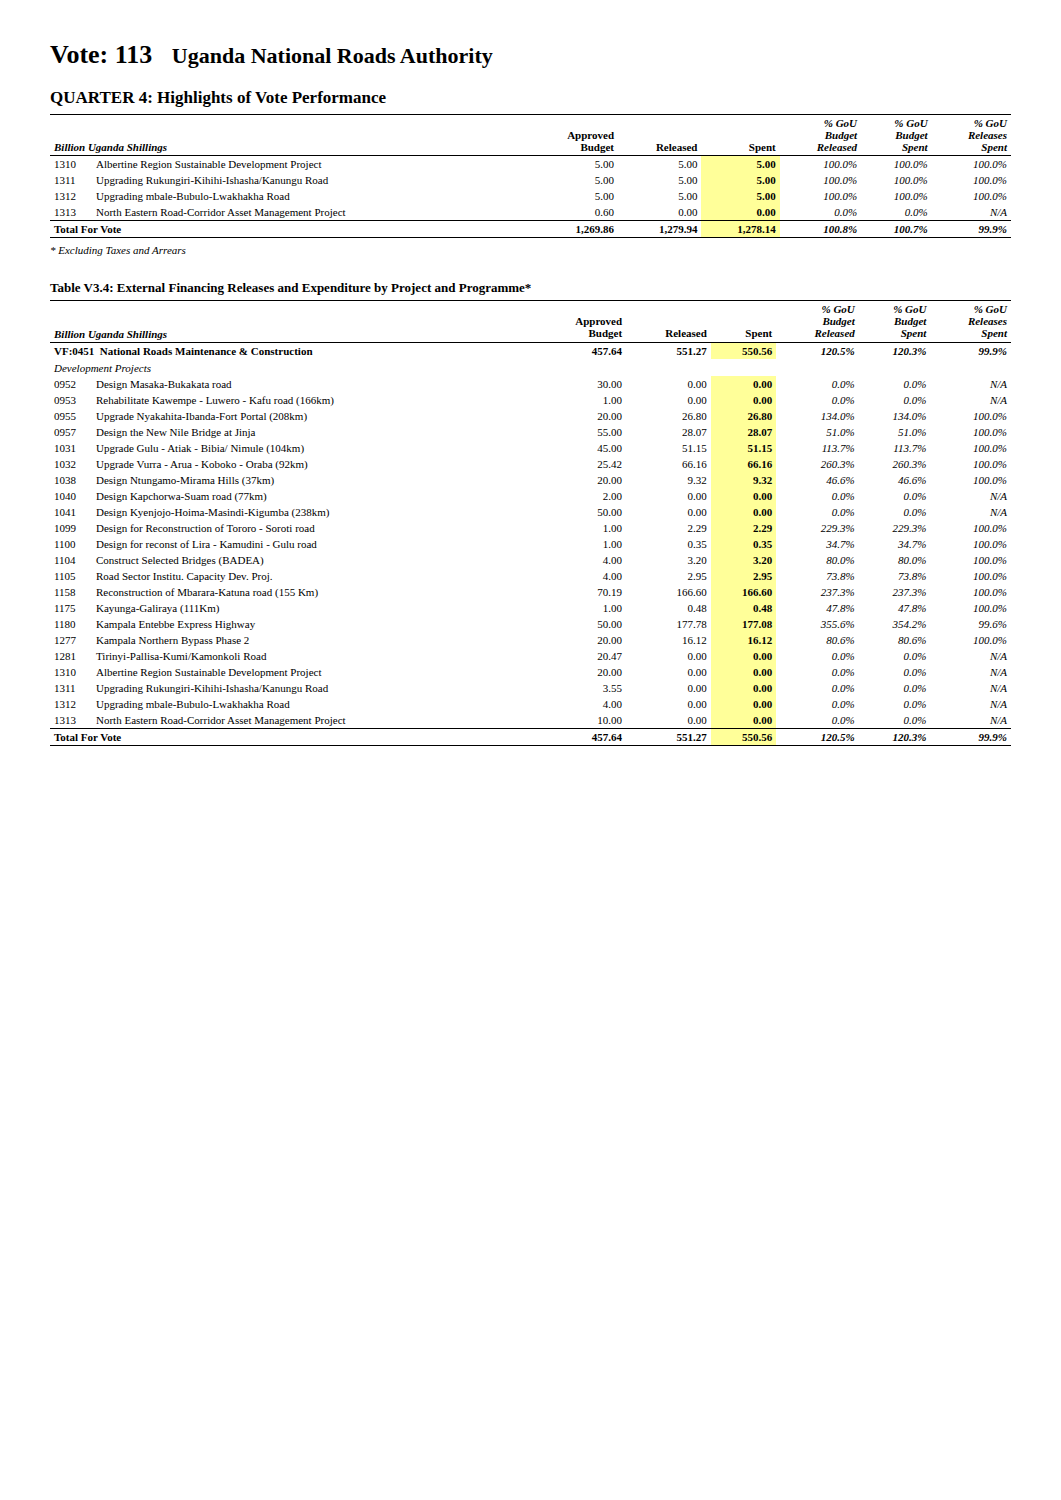Vote: 113 Uganda National Roads Authority
QUARTER 4: Highlights of Vote Performance
| Billion Uganda Shillings | Approved Budget | Released | Spent | % GoU Budget Released | % GoU Budget Spent | % GoU Releases Spent |
| --- | --- | --- | --- | --- | --- | --- |
| 1310 | Albertine Region Sustainable Development Project | 5.00 | 5.00 | 5.00 | 100.0% | 100.0% | 100.0% |
| 1311 | Upgrading Rukungiri-Kihihi-Ishasha/Kanungu Road | 5.00 | 5.00 | 5.00 | 100.0% | 100.0% | 100.0% |
| 1312 | Upgrading mbale-Bubulo-Lwakhakha Road | 5.00 | 5.00 | 5.00 | 100.0% | 100.0% | 100.0% |
| 1313 | North Eastern Road-Corridor Asset Management Project | 0.60 | 0.00 | 0.00 | 0.0% | 0.0% | N/A |
| Total For Vote | 1,269.86 | 1,279.94 | 1,278.14 | 100.8% | 100.7% | 99.9% |
* Excluding Taxes and Arrears
Table V3.4: External Financing Releases and Expenditure by Project and Programme*
| Billion Uganda Shillings | Approved Budget | Released | Spent | % GoU Budget Released | % GoU Budget Spent | % GoU Releases Spent |
| --- | --- | --- | --- | --- | --- | --- |
| VF:0451 National Roads Maintenance & Construction | 457.64 | 551.27 | 550.56 | 120.5% | 120.3% | 99.9% |
| Development Projects |
| 0952 | Design Masaka-Bukakata road | 30.00 | 0.00 | 0.00 | 0.0% | 0.0% | N/A |
| 0953 | Rehabilitate Kawempe - Luwero - Kafu road (166km) | 1.00 | 0.00 | 0.00 | 0.0% | 0.0% | N/A |
| 0955 | Upgrade Nyakahita-Ibanda-Fort Portal (208km) | 20.00 | 26.80 | 26.80 | 134.0% | 134.0% | 100.0% |
| 0957 | Design the New Nile Bridge at Jinja | 55.00 | 28.07 | 28.07 | 51.0% | 51.0% | 100.0% |
| 1031 | Upgrade Gulu - Atiak - Bibia/ Nimule (104km) | 45.00 | 51.15 | 51.15 | 113.7% | 113.7% | 100.0% |
| 1032 | Upgrade Vurra - Arua - Koboko - Oraba (92km) | 25.42 | 66.16 | 66.16 | 260.3% | 260.3% | 100.0% |
| 1038 | Design Ntungamo-Mirama Hills (37km) | 20.00 | 9.32 | 9.32 | 46.6% | 46.6% | 100.0% |
| 1040 | Design Kapchorwa-Suam road (77km) | 2.00 | 0.00 | 0.00 | 0.0% | 0.0% | N/A |
| 1041 | Design Kyenjojo-Hoima-Masindi-Kigumba (238km) | 50.00 | 0.00 | 0.00 | 0.0% | 0.0% | N/A |
| 1099 | Design for Reconstruction of Tororo - Soroti road | 1.00 | 2.29 | 2.29 | 229.3% | 229.3% | 100.0% |
| 1100 | Design for reconst of Lira - Kamudini - Gulu road | 1.00 | 0.35 | 0.35 | 34.7% | 34.7% | 100.0% |
| 1104 | Construct Selected Bridges (BADEA) | 4.00 | 3.20 | 3.20 | 80.0% | 80.0% | 100.0% |
| 1105 | Road Sector Institu. Capacity Dev. Proj. | 4.00 | 2.95 | 2.95 | 73.8% | 73.8% | 100.0% |
| 1158 | Reconstruction of Mbarara-Katuna road (155 Km) | 70.19 | 166.60 | 166.60 | 237.3% | 237.3% | 100.0% |
| 1175 | Kayunga-Galiraya (111Km) | 1.00 | 0.48 | 0.48 | 47.8% | 47.8% | 100.0% |
| 1180 | Kampala Entebbe Express Highway | 50.00 | 177.78 | 177.08 | 355.6% | 354.2% | 99.6% |
| 1277 | Kampala Northern Bypass Phase 2 | 20.00 | 16.12 | 16.12 | 80.6% | 80.6% | 100.0% |
| 1281 | Tirinyi-Pallisa-Kumi/Kamonkoli Road | 20.47 | 0.00 | 0.00 | 0.0% | 0.0% | N/A |
| 1310 | Albertine Region Sustainable Development Project | 20.00 | 0.00 | 0.00 | 0.0% | 0.0% | N/A |
| 1311 | Upgrading Rukungiri-Kihihi-Ishasha/Kanungu Road | 3.55 | 0.00 | 0.00 | 0.0% | 0.0% | N/A |
| 1312 | Upgrading mbale-Bubulo-Lwakhakha Road | 4.00 | 0.00 | 0.00 | 0.0% | 0.0% | N/A |
| 1313 | North Eastern Road-Corridor Asset Management Project | 10.00 | 0.00 | 0.00 | 0.0% | 0.0% | N/A |
| Total For Vote | 457.64 | 551.27 | 550.56 | 120.5% | 120.3% | 99.9% |